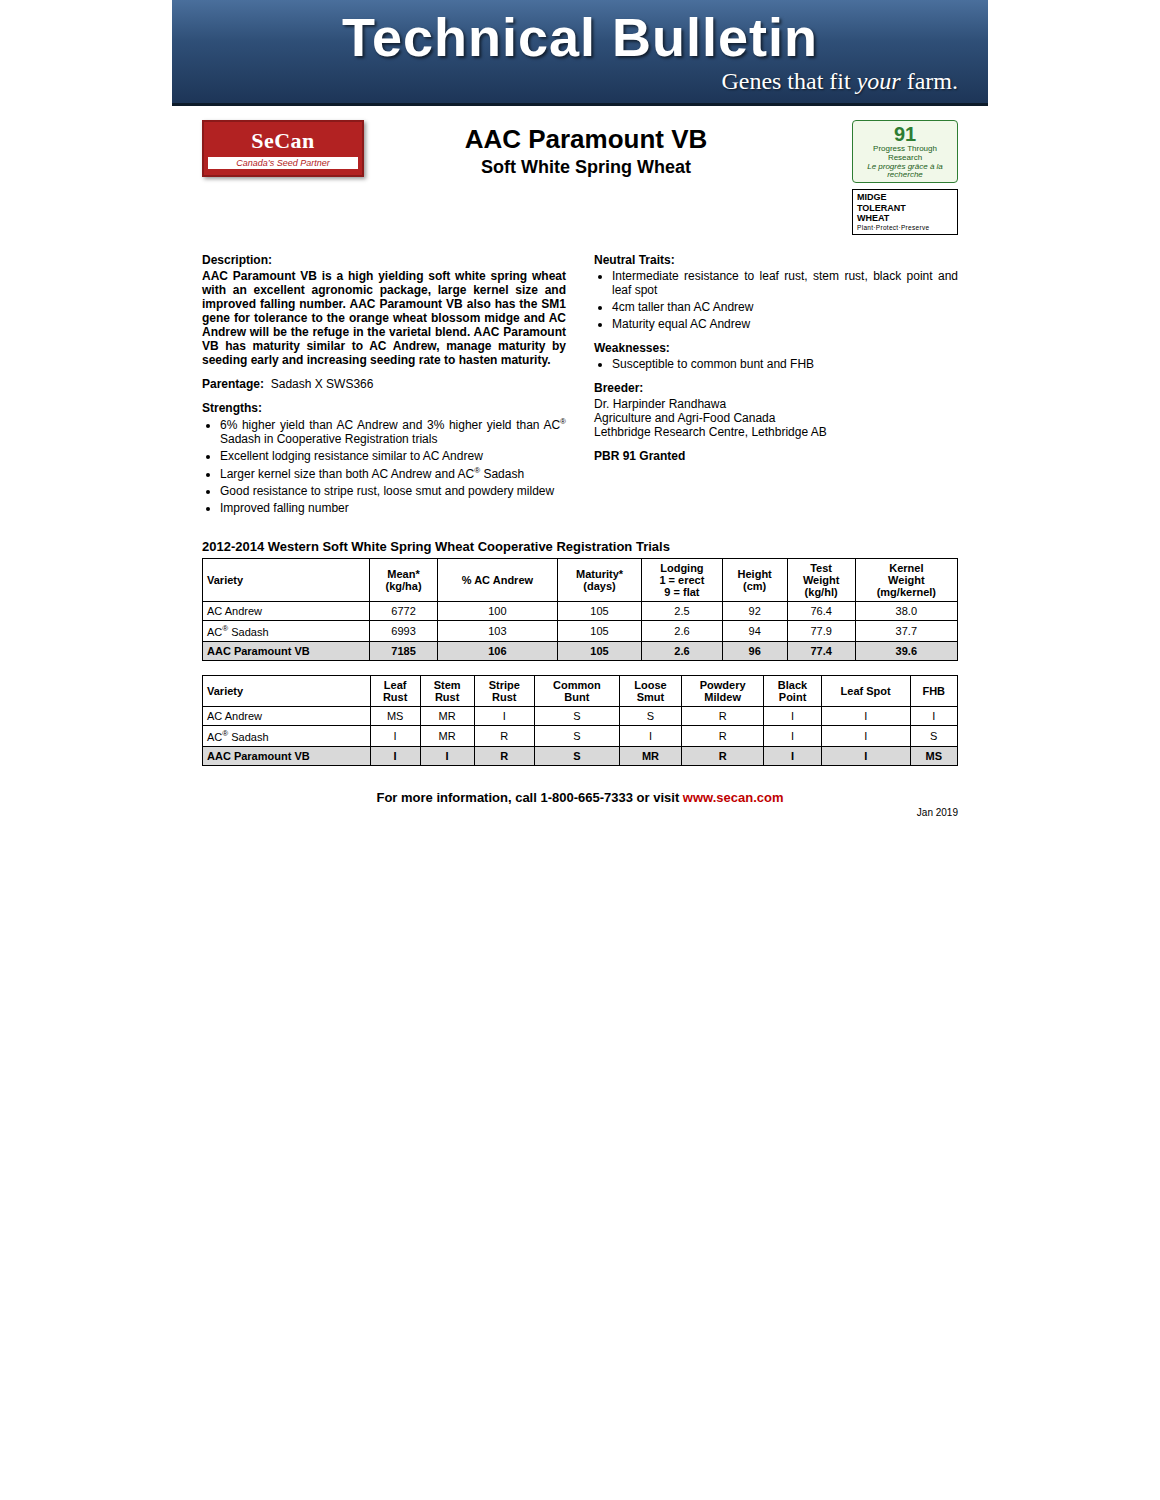Technical Bulletin
Genes that fit your farm.
SeCan
Canada’s Seed Partner
AAC Paramount VB
Soft White Spring Wheat
91 Progress Through Research
Le progrès grâce à la recherche
MIDGE
TOLERANT
WHEAT Plant·Protect·Preserve
Description:
AAC Paramount VB is a high yielding soft white spring wheat with an excellent agronomic package, large kernel size and improved falling number. AAC Paramount VB also has the SM1 gene for tolerance to the orange wheat blossom midge and AC Andrew will be the refuge in the varietal blend. AAC Paramount VB has maturity similar to AC Andrew, manage maturity by seeding early and increasing seeding rate to hasten maturity.
Parentage: Sadash X SWS366
Strengths:
6% higher yield than AC Andrew and 3% higher yield than AC® Sadash in Cooperative Registration trials
Excellent lodging resistance similar to AC Andrew
Larger kernel size than both AC Andrew and AC® Sadash
Good resistance to stripe rust, loose smut and powdery mildew
Improved falling number
Neutral Traits:
Intermediate resistance to leaf rust, stem rust, black point and leaf spot
4cm taller than AC Andrew
Maturity equal AC Andrew
Weaknesses:
Susceptible to common bunt and FHB
Breeder:
Dr. Harpinder Randhawa
Agriculture and Agri-Food Canada
Lethbridge Research Centre, Lethbridge AB
PBR 91 Granted
2012-2014 Western Soft White Spring Wheat Cooperative Registration Trials
| Variety | Mean* (kg/ha) | % AC Andrew | Maturity* (days) | Lodging 1 = erect 9 = flat | Height (cm) | Test Weight (kg/hl) | Kernel Weight (mg/kernel) |
| --- | --- | --- | --- | --- | --- | --- | --- |
| AC Andrew | 6772 | 100 | 105 | 2.5 | 92 | 76.4 | 38.0 |
| AC ® Sadash | 6993 | 103 | 105 | 2.6 | 94 | 77.9 | 37.7 |
| AAC Paramount VB | 7185 | 106 | 105 | 2.6 | 96 | 77.4 | 39.6 |
| Variety | Leaf Rust | Stem Rust | Stripe Rust | Common Bunt | Loose Smut | Powdery Mildew | Black Point | Leaf Spot | FHB |
| --- | --- | --- | --- | --- | --- | --- | --- | --- | --- |
| AC Andrew | MS | MR | I | S | S | R | I | I | I |
| AC ® Sadash | I | MR | R | S | I | R | I | I | S |
| AAC Paramount VB | I | I | R | S | MR | R | I | I | MS |
For more information, call 1-800-665-7333 or visit www.secan.com
Jan 2019